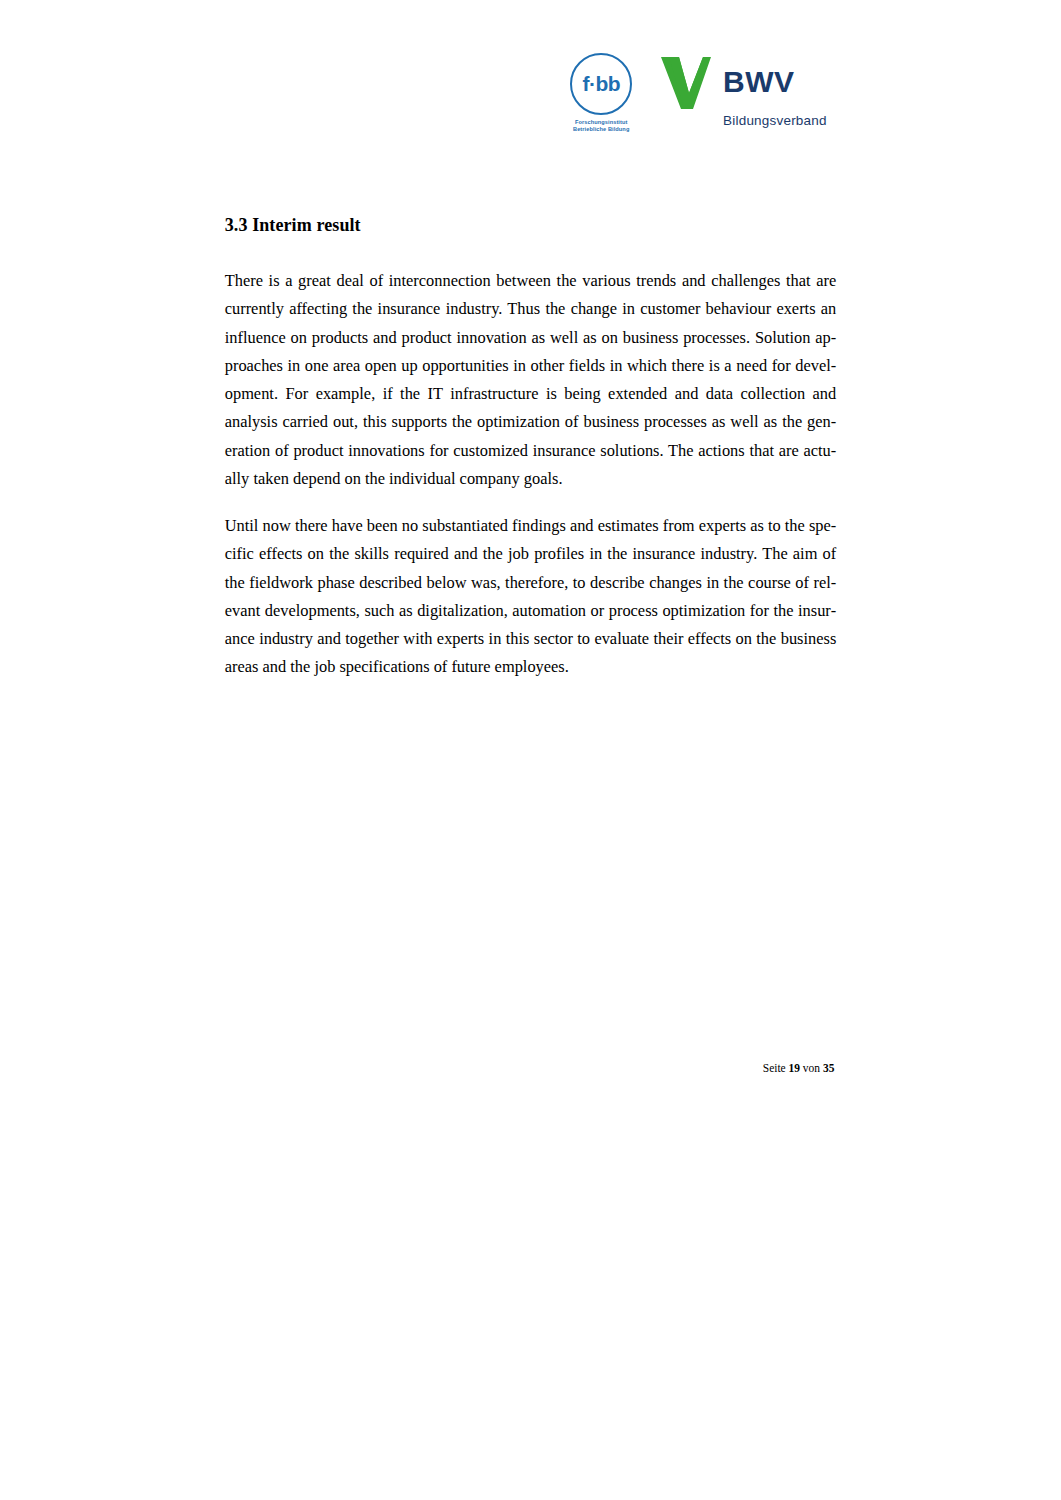f·bb
Forschungsinstitut
Betriebliche Bildung
BWV
Bildungsverband
3.3 Interim result
There is a great deal of interconnection between the various trends and challenges that are currently affecting the insurance industry. Thus the change in customer behaviour exerts an influence on products and product innovation as well as on business processes. Solution approaches in one area open up opportunities in other fields in which there is a need for development. For example, if the IT infrastructure is being extended and data collection and analysis carried out, this supports the optimization of business processes as well as the generation of product innovations for customized insurance solutions. The actions that are actually taken depend on the individual company goals.
Until now there have been no substantiated findings and estimates from experts as to the specific effects on the skills required and the job profiles in the insurance industry. The aim of the fieldwork phase described below was, therefore, to describe changes in the course of relevant developments, such as digitalization, automation or process optimization for the insurance industry and together with experts in this sector to evaluate their effects on the business areas and the job specifications of future employees.
Seite 19 von 35